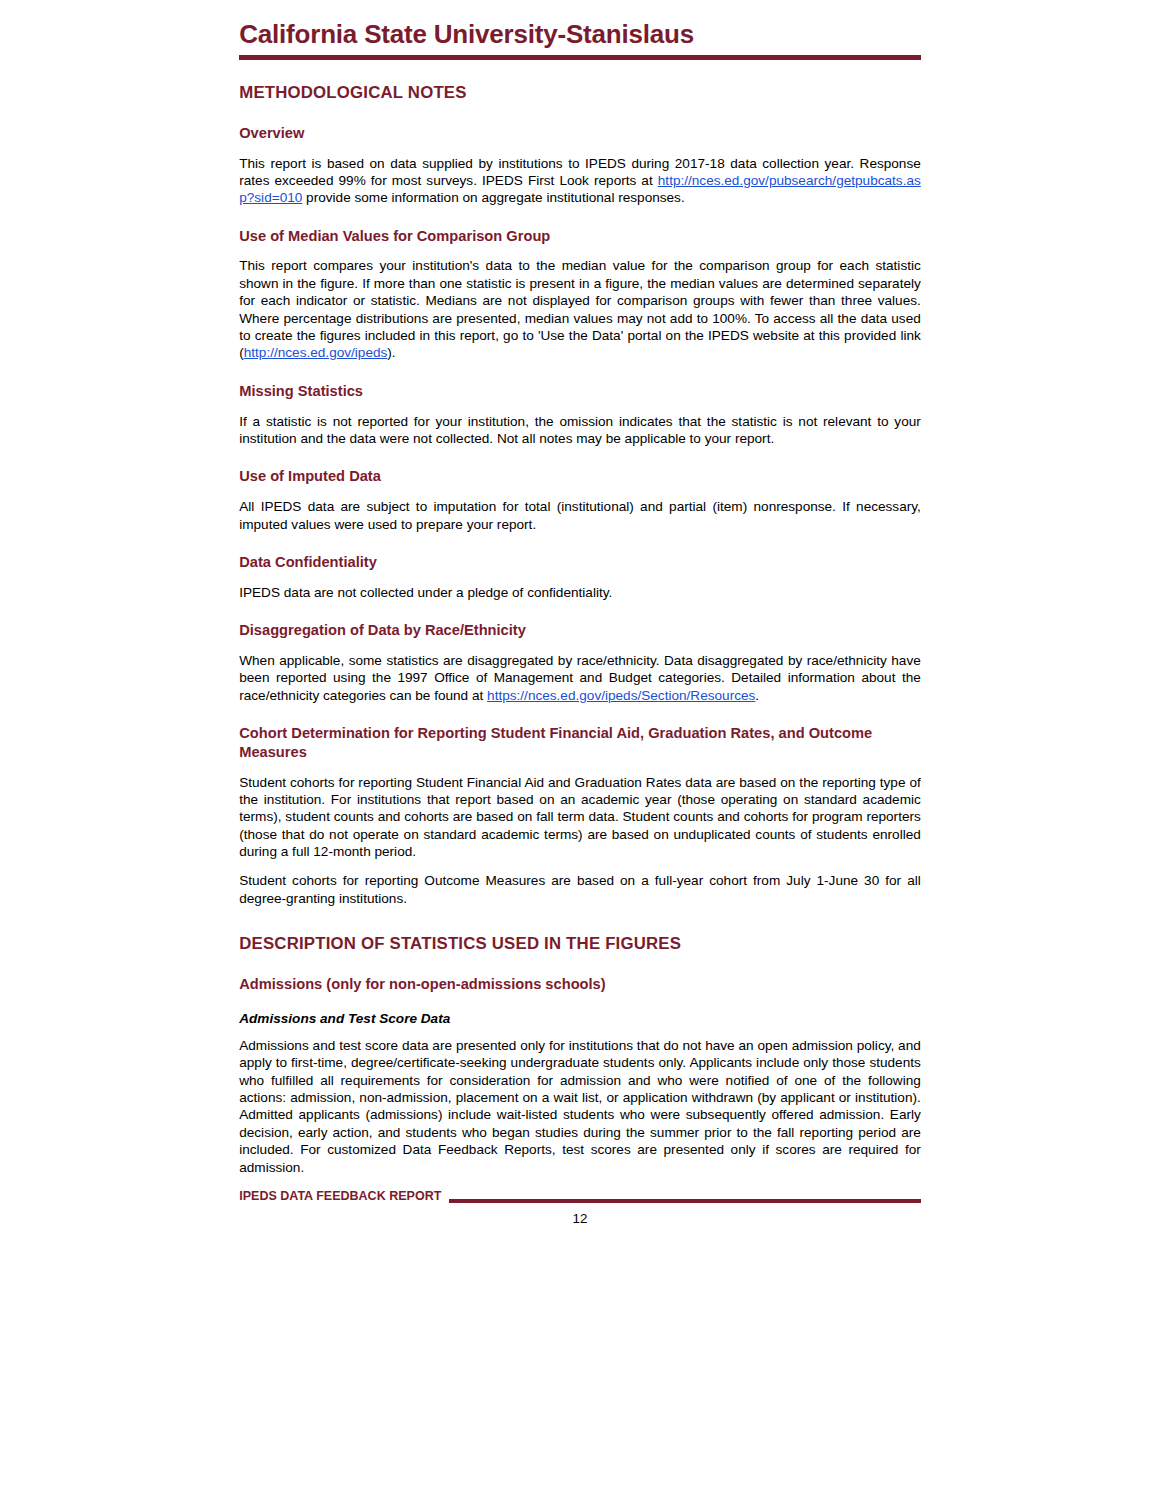California State University-Stanislaus
METHODOLOGICAL NOTES
Overview
This report is based on data supplied by institutions to IPEDS during 2017-18 data collection year. Response rates exceeded 99% for most surveys. IPEDS First Look reports at http://nces.ed.gov/pubsearch/getpubcats.asp?sid=010 provide some information on aggregate institutional responses.
Use of Median Values for Comparison Group
This report compares your institution's data to the median value for the comparison group for each statistic shown in the figure. If more than one statistic is present in a figure, the median values are determined separately for each indicator or statistic. Medians are not displayed for comparison groups with fewer than three values. Where percentage distributions are presented, median values may not add to 100%. To access all the data used to create the figures included in this report, go to 'Use the Data' portal on the IPEDS website at this provided link (http://nces.ed.gov/ipeds).
Missing Statistics
If a statistic is not reported for your institution, the omission indicates that the statistic is not relevant to your institution and the data were not collected. Not all notes may be applicable to your report.
Use of Imputed Data
All IPEDS data are subject to imputation for total (institutional) and partial (item) nonresponse. If necessary, imputed values were used to prepare your report.
Data Confidentiality
IPEDS data are not collected under a pledge of confidentiality.
Disaggregation of Data by Race/Ethnicity
When applicable, some statistics are disaggregated by race/ethnicity. Data disaggregated by race/ethnicity have been reported using the 1997 Office of Management and Budget categories. Detailed information about the race/ethnicity categories can be found at https://nces.ed.gov/ipeds/Section/Resources.
Cohort Determination for Reporting Student Financial Aid, Graduation Rates, and Outcome Measures
Student cohorts for reporting Student Financial Aid and Graduation Rates data are based on the reporting type of the institution. For institutions that report based on an academic year (those operating on standard academic terms), student counts and cohorts are based on fall term data. Student counts and cohorts for program reporters (those that do not operate on standard academic terms) are based on unduplicated counts of students enrolled during a full 12-month period.
Student cohorts for reporting Outcome Measures are based on a full-year cohort from July 1-June 30 for all degree-granting institutions.
DESCRIPTION OF STATISTICS USED IN THE FIGURES
Admissions (only for non-open-admissions schools)
Admissions and Test Score Data
Admissions and test score data are presented only for institutions that do not have an open admission policy, and apply to first-time, degree/certificate-seeking undergraduate students only. Applicants include only those students who fulfilled all requirements for consideration for admission and who were notified of one of the following actions: admission, non-admission, placement on a wait list, or application withdrawn (by applicant or institution). Admitted applicants (admissions) include wait-listed students who were subsequently offered admission. Early decision, early action, and students who began studies during the summer prior to the fall reporting period are included. For customized Data Feedback Reports, test scores are presented only if scores are required for admission.
IPEDS DATA FEEDBACK REPORT
12